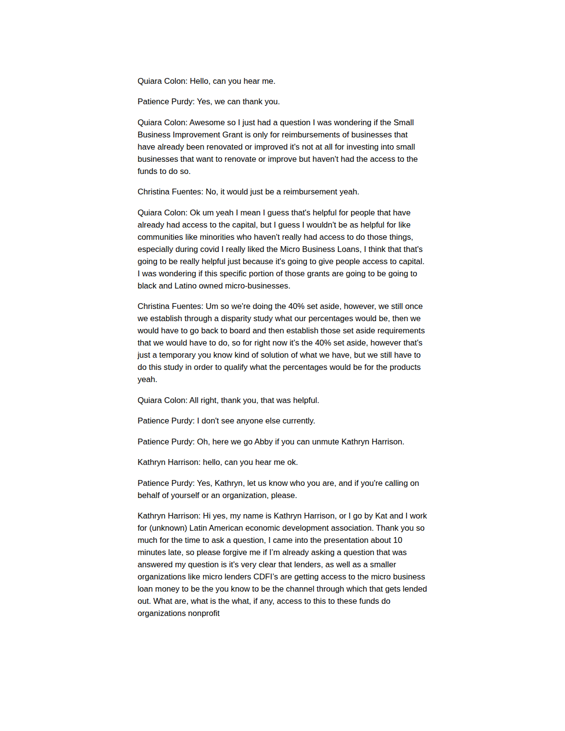Quiara Colon: Hello, can you hear me.
Patience Purdy: Yes, we can thank you.
Quiara Colon: Awesome so I just had a question I was wondering if the Small Business Improvement Grant is only for reimbursements of businesses that have already been renovated or improved it's not at all for investing into small businesses that want to renovate or improve but haven't had the access to the funds to do so.
Christina Fuentes: No, it would just be a reimbursement yeah.
Quiara Colon: Ok um yeah I mean I guess that's helpful for people that have already had access to the capital, but I guess I wouldn't be as helpful for like communities like minorities who haven't really had access to do those things, especially during covid I really liked the Micro Business Loans, I think that that's going to be really helpful just because it's going to give people access to capital. I was wondering if this specific portion of those grants are going to be going to black and Latino owned micro-businesses.
Christina Fuentes: Um so we're doing the 40% set aside, however, we still once we establish through a disparity study what our percentages would be, then we would have to go back to board and then establish those set aside requirements that we would have to do, so for right now it's the 40% set aside, however that's just a temporary you know kind of solution of what we have, but we still have to do this study in order to qualify what the percentages would be for the products yeah.
Quiara Colon: All right, thank you, that was helpful.
Patience Purdy: I don't see anyone else currently.
Patience Purdy: Oh, here we go Abby if you can unmute Kathryn Harrison.
Kathryn Harrison: hello, can you hear me ok.
Patience Purdy: Yes, Kathryn, let us know who you are, and if you're calling on behalf of yourself or an organization, please.
Kathryn Harrison: Hi yes, my name is Kathryn Harrison, or I go by Kat and I work for (unknown) Latin American economic development association. Thank you so much for the time to ask a question, I came into the presentation about 10 minutes late, so please forgive me if I’m already asking a question that was answered my question is it's very clear that lenders, as well as a smaller organizations like micro lenders CDFI’s are getting access to the micro business loan money to be the you know to be the channel through which that gets lended out. What are, what is the what, if any, access to this to these funds do organizations nonprofit